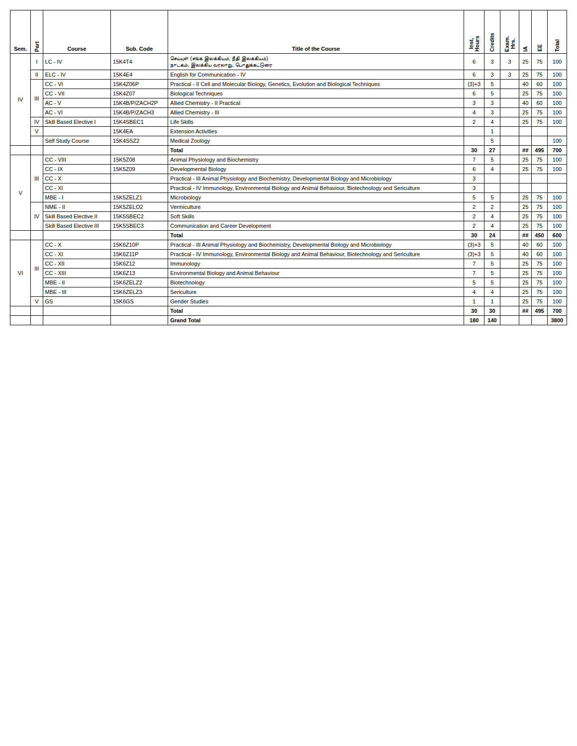| Sem. | Part | Course | Sub. Code | Title of the Course | Inst, Hours | Credits | Exam. Hrs. | IA | EE | Total |
| --- | --- | --- | --- | --- | --- | --- | --- | --- | --- | --- |
| IV | I | LC - IV | 15K4T4 | செய்யுள் (சங்க இலக்கியம், நீதி இலக்கியம்) நாடகம், இலக்கிய வரலாறு, பொதுக்கட்டுரை | 6 | 3 | 3 | 25 | 75 | 100 |
| II | ELC - IV | 15K4E4 | English for Communication - IV | 6 | 3 | 3 | 25 | 75 | 100 |
| III | CC - VI | 15K4Z06P | Practical - II Cell and Molecular Biology, Genetics, Evolution and Biological Techniques | (3)+3 | 5 | | 40 | 60 | 100 |
| CC - VII | 15K4Z07 | Biological Techniques | 6 | 5 | | 25 | 75 | 100 |
| AC - V | 15K4B/P/ZACH2P | Allied Chemistry - II Practical | 3 | 3 | | 40 | 60 | 100 |
| AC - VI | 15K4B/P/ZACH3 | Allied Chemistry - III | 4 | 3 | | 25 | 75 | 100 |
| IV | Skill Based Elective I | 15K4SBEC1 | Life Skills | 2 | 4 | | 25 | 75 | 100 |
| V | | 15K4EA | Extension Activities | | 1 | | | | |
| | Self Study Course | 15K4SSZ2 | Medical Zoology | | 5 | | | | 100 |
| | | | | Total | 30 | 27 | | ## | 495 | 700 |
| V | III | CC - VIII | 15K5Z08 | Animal Physiology and Biochemistry | 7 | 5 | | 25 | 75 | 100 |
| CC - IX | 15K5Z09 | Developmental Biology | 6 | 4 | | 25 | 75 | 100 |
| CC - X | | Practical - III Animal Physiology and Biochemistry, Developmental Biology and Microbiology | 3 | | | | | |
| CC - XI | | Practical - IV Immunology, Environmental Biology and Animal Behaviour, Biotechnology and Sericulture | 3 | | | | | |
| MBE - I | 15K5ZELZ1 | Microbiology | 5 | 5 | | 25 | 75 | 100 |
| IV | NME - II | 15K5ZELO2 | Vermiculture | 2 | 2 | | 25 | 75 | 100 |
| Skill Based Elective II | 15K5SBEC2 | Soft Skills | 2 | 4 | | 25 | 75 | 100 |
| Skill Based Elective III | 15K5SBEC3 | Communication and Career Development | 2 | 4 | | 25 | 75 | 100 |
| | | | | Total | 30 | 24 | | ## | 450 | 600 |
| VI | III | CC - X | 15K6Z10P | Practical - III Animal Physiology and Biochemistry, Developmental Biology and Microbiology | (3)+3 | 5 | | 40 | 60 | 100 |
| CC - XI | 15K6Z11P | Practical - IV Immunology, Environmental Biology and Animal Behaviour, Biotechnology and Sericulture | (3)+3 | 5 | | 40 | 60 | 100 |
| CC - XII | 15K6Z12 | Immunology | 7 | 5 | | 25 | 75 | 100 |
| CC - XIII | 15K6Z13 | Environmental Biology and Animal Behaviour | 7 | 5 | | 25 | 75 | 100 |
| MBE - II | 15K6ZELZ2 | Biotechnology | 5 | 5 | | 25 | 75 | 100 |
| MBE - III | 15K6ZELZ3 | Sericulture | 4 | 4 | | 25 | 75 | 100 |
| V | GS | 15K6GS | Gender Studies | 1 | 1 | | 25 | 75 | 100 |
| | | | | Total | 30 | 30 | | ## | 495 | 700 |
| | | | | Grand Total | 180 | 140 | | | | 3800 |